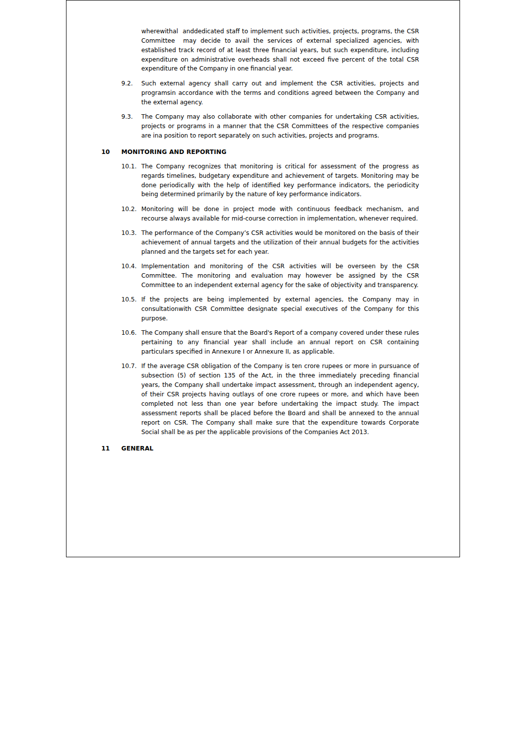wherewithal anddedicated staff to implement such activities, projects, programs, the CSR Committee may decide to avail the services of external specialized agencies, with established track record of at least three financial years, but such expenditure, including expenditure on administrative overheads shall not exceed five percent of the total CSR expenditure of the Company in one financial year.
9.2. Such external agency shall carry out and implement the CSR activities, projects and programsin accordance with the terms and conditions agreed between the Company and the external agency.
9.3. The Company may also collaborate with other companies for undertaking CSR activities, projects or programs in a manner that the CSR Committees of the respective companies are ina position to report separately on such activities, projects and programs.
10 MONITORING AND REPORTING
10.1. The Company recognizes that monitoring is critical for assessment of the progress as regards timelines, budgetary expenditure and achievement of targets. Monitoring may be done periodically with the help of identified key performance indicators, the periodicity being determined primarily by the nature of key performance indicators.
10.2. Monitoring will be done in project mode with continuous feedback mechanism, and recourse always available for mid-course correction in implementation, whenever required.
10.3. The performance of the Company’s CSR activities would be monitored on the basis of their achievement of annual targets and the utilization of their annual budgets for the activities planned and the targets set for each year.
10.4. Implementation and monitoring of the CSR activities will be overseen by the CSR Committee. The monitoring and evaluation may however be assigned by the CSR Committee to an independent external agency for the sake of objectivity and transparency.
10.5. If the projects are being implemented by external agencies, the Company may in consultationwith CSR Committee designate special executives of the Company for this purpose.
10.6. The Company shall ensure that the Board's Report of a company covered under these rules pertaining to any financial year shall include an annual report on CSR containing particulars specified in Annexure I or Annexure II, as applicable.
10.7. If the average CSR obligation of the Company is ten crore rupees or more in pursuance of subsection (5) of section 135 of the Act, in the three immediately preceding financial years, the Company shall undertake impact assessment, through an independent agency, of their CSR projects having outlays of one crore rupees or more, and which have been completed not less than one year before undertaking the impact study. The impact assessment reports shall be placed before the Board and shall be annexed to the annual report on CSR. The Company shall make sure that the expenditure towards Corporate Social shall be as per the applicable provisions of the Companies Act 2013.
11 GENERAL